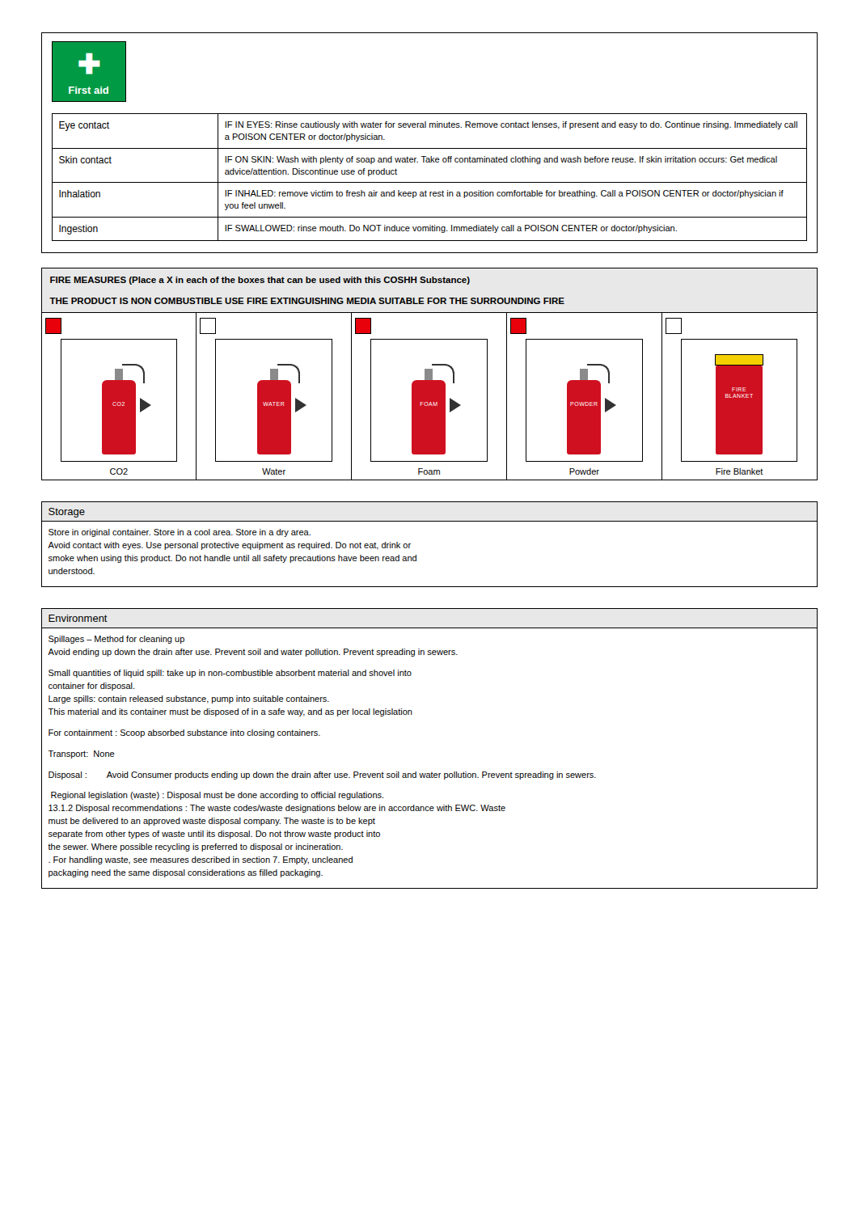✚
First aid
| Eye contact | IF IN EYES: Rinse cautiously with water for several minutes. Remove contact lenses, if present and easy to do. Continue rinsing. Immediately call a POISON CENTER or doctor/physician. |
| Skin contact | IF ON SKIN: Wash with plenty of soap and water. Take off contaminated clothing and wash before reuse. If skin irritation occurs: Get medical advice/attention. Discontinue use of product |
| Inhalation | IF INHALED: remove victim to fresh air and keep at rest in a position comfortable for breathing. Call a POISON CENTER or doctor/physician if you feel unwell. |
| Ingestion | IF SWALLOWED: rinse mouth. Do NOT induce vomiting. Immediately call a POISON CENTER or doctor/physician. |
FIRE MEASURES (Place a X in each of the boxes that can be used with this COSHH Substance)
THE PRODUCT IS NON COMBUSTIBLE USE FIRE EXTINGUISHING MEDIA SUITABLE FOR THE SURROUNDING FIRE
| CO2 CO2 | WATER Water | FOAM Foam | POWDER Powder | FIRE BLANKET Fire Blanket |
Storage
Store in original container. Store in a cool area. Store in a dry area.
Avoid contact with eyes. Use personal protective equipment as required. Do not eat, drink or
smoke when using this product. Do not handle until all safety precautions have been read and
understood.
Environment
Spillages – Method for cleaning up
Avoid ending up down the drain after use. Prevent soil and water pollution. Prevent spreading in sewers.
Small quantities of liquid spill: take up in non-combustible absorbent material and shovel into
container for disposal.
Large spills: contain released substance, pump into suitable containers.
This material and its container must be disposed of in a safe way, and as per local legislation
For containment : Scoop absorbed substance into closing containers.
Transport: None
Disposal : Avoid Consumer products ending up down the drain after use. Prevent soil and water pollution. Prevent spreading in sewers.
Regional legislation (waste) : Disposal must be done according to official regulations.
13.1.2 Disposal recommendations : The waste codes/waste designations below are in accordance with EWC. Waste
must be delivered to an approved waste disposal company. The waste is to be kept
separate from other types of waste until its disposal. Do not throw waste product into
the sewer. Where possible recycling is preferred to disposal or incineration.
. For handling waste, see measures described in section 7. Empty, uncleaned
packaging need the same disposal considerations as filled packaging.